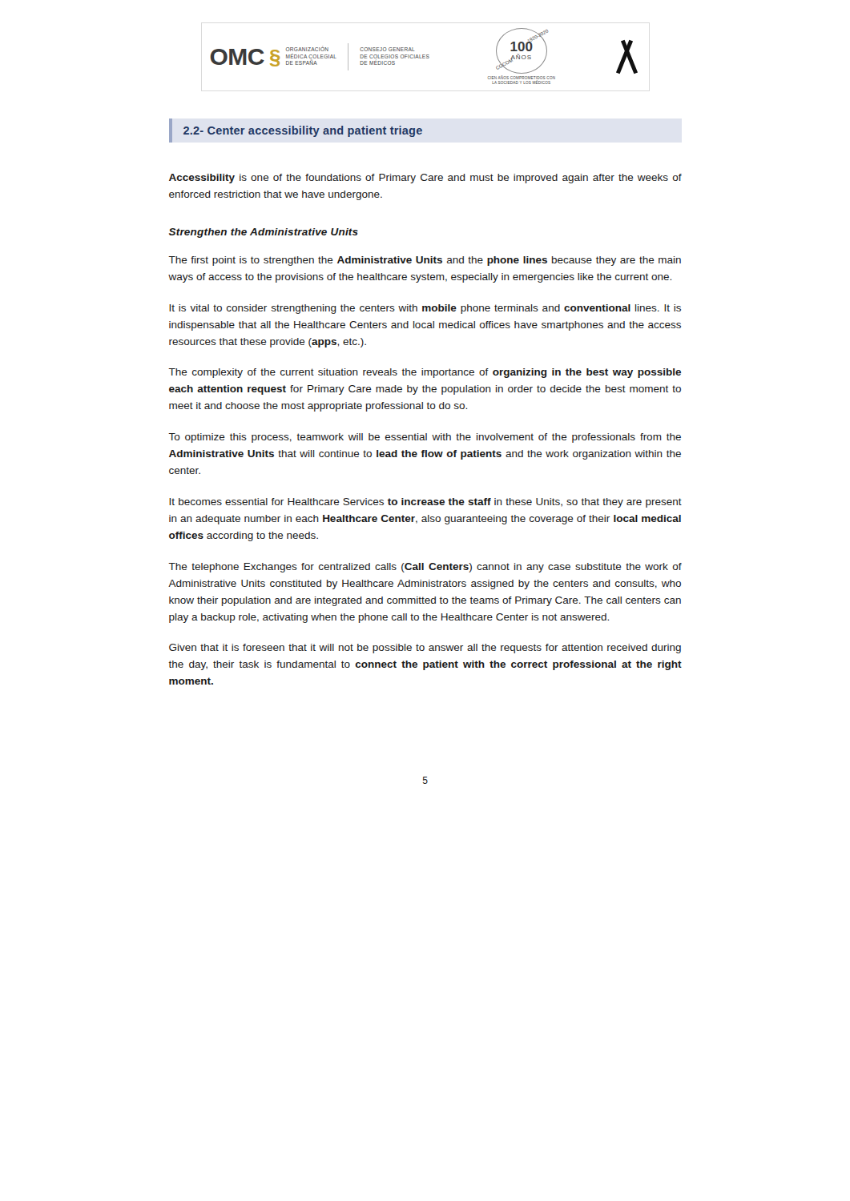OMC §
Organización
Médica Colegial
de España
Consejo General
de Colegios Oficiales
de Médicos
1920-2020 100 AÑOS CGCOM
Cien años comprometidos con
la sociedad y los médicos
2.2- Center accessibility and patient triage
Accessibility is one of the foundations of Primary Care and must be improved again after the weeks of enforced restriction that we have undergone.
Strengthen the Administrative Units
The first point is to strengthen the Administrative Units and the phone lines because they are the main ways of access to the provisions of the healthcare system, especially in emergencies like the current one.
It is vital to consider strengthening the centers with mobile phone terminals and conventional lines. It is indispensable that all the Healthcare Centers and local medical offices have smartphones and the access resources that these provide (apps, etc.).
The complexity of the current situation reveals the importance of organizing in the best way possible each attention request for Primary Care made by the population in order to decide the best moment to meet it and choose the most appropriate professional to do so.
To optimize this process, teamwork will be essential with the involvement of the professionals from the Administrative Units that will continue to lead the flow of patients and the work organization within the center.
It becomes essential for Healthcare Services to increase the staff in these Units, so that they are present in an adequate number in each Healthcare Center, also guaranteeing the coverage of their local medical offices according to the needs.
The telephone Exchanges for centralized calls (Call Centers) cannot in any case substitute the work of Administrative Units constituted by Healthcare Administrators assigned by the centers and consults, who know their population and are integrated and committed to the teams of Primary Care. The call centers can play a backup role, activating when the phone call to the Healthcare Center is not answered.
Given that it is foreseen that it will not be possible to answer all the requests for attention received during the day, their task is fundamental to connect the patient with the correct professional at the right moment.
5